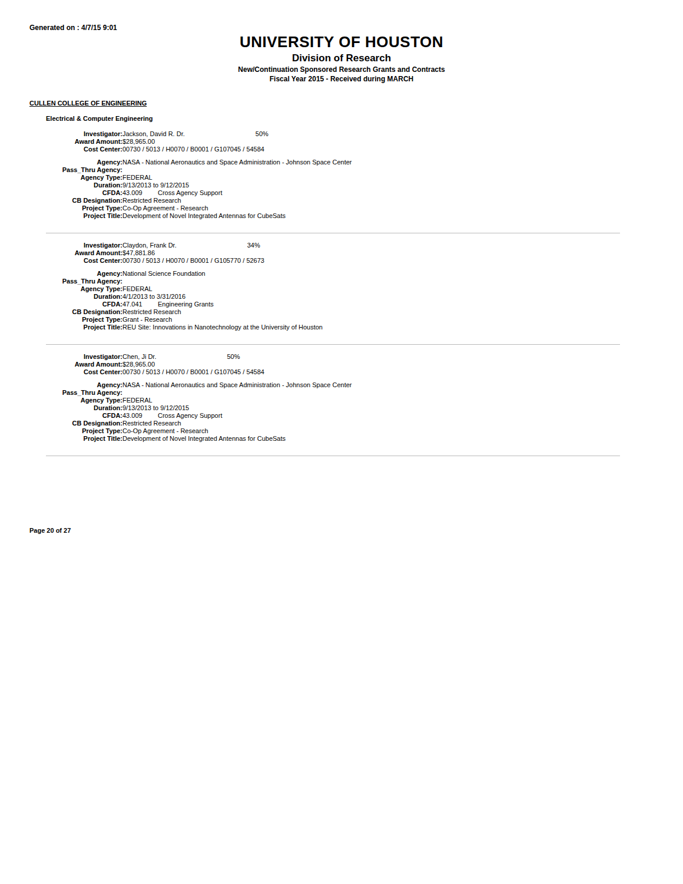Generated on : 4/7/15 9:01
UNIVERSITY OF HOUSTON
Division of Research
New/Continuation Sponsored Research Grants and Contracts
Fiscal Year 2015 - Received during MARCH
CULLEN COLLEGE OF ENGINEERING
Electrical & Computer Engineering
| Investigator: | Jackson, David R. Dr. 50% |
| Award Amount: | $28,965.00 |
| Cost Center: | 00730 / 5013 / H0070 / B0001 / G107045 / 54584 |
| Agency: | NASA - National Aeronautics and Space Administration - Johnson Space Center |
| Pass_Thru Agency: | |
| Agency Type: | FEDERAL |
| Duration: | 9/13/2013 to 9/12/2015 |
| CFDA: | 43.009 Cross Agency Support |
| CB Designation: | Restricted Research |
| Project Type: | Co-Op Agreement - Research |
| Project Title: | Development of Novel Integrated Antennas for CubeSats |
| Investigator: | Claydon, Frank Dr. 34% |
| Award Amount: | $47,881.86 |
| Cost Center: | 00730 / 5013 / H0070 / B0001 / G105770 / 52673 |
| Agency: | National Science Foundation |
| Pass_Thru Agency: | |
| Agency Type: | FEDERAL |
| Duration: | 4/1/2013 to 3/31/2016 |
| CFDA: | 47.041 Engineering Grants |
| CB Designation: | Restricted Research |
| Project Type: | Grant - Research |
| Project Title: | REU Site: Innovations in Nanotechnology at the University of Houston |
| Investigator: | Chen, Ji Dr. 50% |
| Award Amount: | $28,965.00 |
| Cost Center: | 00730 / 5013 / H0070 / B0001 / G107045 / 54584 |
| Agency: | NASA - National Aeronautics and Space Administration - Johnson Space Center |
| Pass_Thru Agency: | |
| Agency Type: | FEDERAL |
| Duration: | 9/13/2013 to 9/12/2015 |
| CFDA: | 43.009 Cross Agency Support |
| CB Designation: | Restricted Research |
| Project Type: | Co-Op Agreement - Research |
| Project Title: | Development of Novel Integrated Antennas for CubeSats |
Page 20 of 27